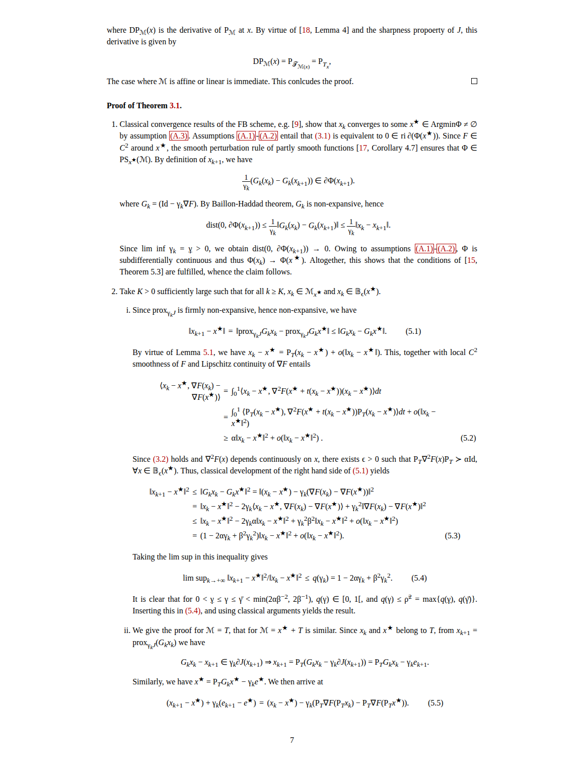where DPℳ(x) is the derivative of Pℳ at x. By virtue of [18, Lemma 4] and the sharpness propoerty of J, this derivative is given by
DPℳ(x) = P𝒯ℳ(x) = PTx,
The case where ℳ is affine or linear is immediate. This conlcudes the proof.
Proof of Theorem 3.1.
Classical convergence results of the FB scheme, e.g. [9], show that xk converges to some x★ ∈ ArgminΦ ≠ ∅ by assumption (A.3). Assumptions (A.1)-(A.2) entail that (3.1) is equivalent to 0 ∈ ri ∂(Φ(x★)). Since F ∈ C2 around x★, the smooth perturbation rule of partly smooth functions [17, Corollary 4.7] ensures that Φ ∈ PSx★(ℳ). By definition of xk+1, we have
1 γk(Gk(xk) − Gk(xk+1)) ∈ ∂Φ(xk+1).
where Gk = (Id − γk∇F). By Baillon-Haddad theorem, Gk is non-expansive, hence
dist(0, ∂Φ(xk+1)) ≤ 1 γk‖Gk(xk) − Gk(xk+1)‖ ≤ 1 γk‖xk − xk+1‖.
Since lim inf γk = γ > 0, we obtain dist(0, ∂Φ(xk+1)) → 0. Owing to assumptions (A.1)-(A.2), Φ is subdifferentially continuous and thus Φ(xk) → Φ(x★). Altogether, this shows that the conditions of [15, Theorem 5.3] are fulfilled, whence the claim follows.
Take K > 0 sufficiently large such that for all k ≥ K, xk ∈ ℳx★ and xk ∈ 𝔹ϵ(x★).
Since proxγkJ is firmly non-expansive, hence non-expansive, we have
| ‖ x k +1 − x ★ ‖ | = | ‖prox γ k J G k x k − prox γ k J G k x ★ ‖ ≤ ‖ G k x k − G k x ★ ‖. | (5.1) |
By virtue of Lemma 5.1, we have xk − x★ = PT(xk − x★) + o(‖xk − x★‖). This, together with local C2 smoothness of F and Lipschitz continuity of ∇F entails
| ⟨ x k − x ★ , ∇ F ( x k ) − ∇ F ( x ★ )⟩ | = | ∫ 0 1 ⟨ x k − x ★ , ∇ 2 F ( x ★ + t ( x k − x ★ ))( x k − x ★ )⟩ dt | |
| | = | ∫ 0 1 ⟨P T ( x k − x ★ ), ∇ 2 F ( x ★ + t ( x k − x ★ ))P T ( x k − x ★ )⟩ dt + o (‖ x k − x ★ ‖ 2 ) | |
| | ≥ | α‖ x k − x ★ ‖ 2 + o (‖ x k − x ★ ‖ 2 ) . | (5.2) |
Since (3.2) holds and ∇2F(x) depends continuously on x, there exists ϵ > 0 such that PT∇2F(x)PT ≻ αId, ∀x ∈ 𝔹ϵ(x★). Thus, classical development of the right hand side of (5.1) yields
| ‖ x k +1 − x ★ ‖ 2 | ≤ | ‖ G k x k − G k x ★ ‖ 2 = ‖( x k − x ★ ) − γ k (∇ F ( x k ) − ∇ F ( x ★ ))‖ 2 | |
| | = | ‖ x k − x ★ ‖ 2 − 2γ k ⟨ x k − x ★ , ∇ F ( x k ) − ∇ F ( x ★ )⟩ + γ k 2 ‖∇ F ( x k ) − ∇ F ( x ★ )‖ 2 | |
| | ≤ | ‖ x k − x ★ ‖ 2 − 2γ k α‖ x k − x ★ ‖ 2 + γ k 2 β 2 ‖ x k − x ★ ‖ 2 + o (‖ x k − x ★ ‖ 2 ) | |
| | = | (1 − 2αγ k + β 2 γ k 2 )‖ x k − x ★ ‖ 2 + o (‖ x k − x ★ ‖ 2 ). | (5.3) |
Taking the lim sup in this inequality gives
| lim sup k →+∞ ‖ x k +1 − x ★ ‖ 2 /‖ x k − x ★ ‖ 2 | ≤ | q (γ k ) = 1 − 2αγ k + β 2 γ k 2 . | (5.4) |
It is clear that for 0 < γ ≤ γ ≤ γ̄ < min(2αβ−2, 2β−1), q(γ) ∈ [0, 1[, and q(γ) ≤ ρ̃2 = max{q(γ), q(γ̄)}. Inserting this in (5.4), and using classical arguments yields the result.
We give the proof for ℳ = T, that for ℳ = x★ + T is similar. Since xk and x★ belong to T, from xk+1 = proxγkJ(Gkxk) we have
Gkxk − xk+1 ∈ γk∂J(xk+1) ⇒ xk+1 = PT(Gkxk − γk∂J(xk+1)) = PTGkxk − γkek+1.
Similarly, we have x★ = PTGkx★ − γke★. We then arrive at
| ( x k +1 − x ★ ) + γ k ( e k +1 − e ★ ) | = | ( x k − x ★ ) − γ k (P T ∇ F (P T x k ) − P T ∇ F (P T x ★ )). | (5.5) |
7